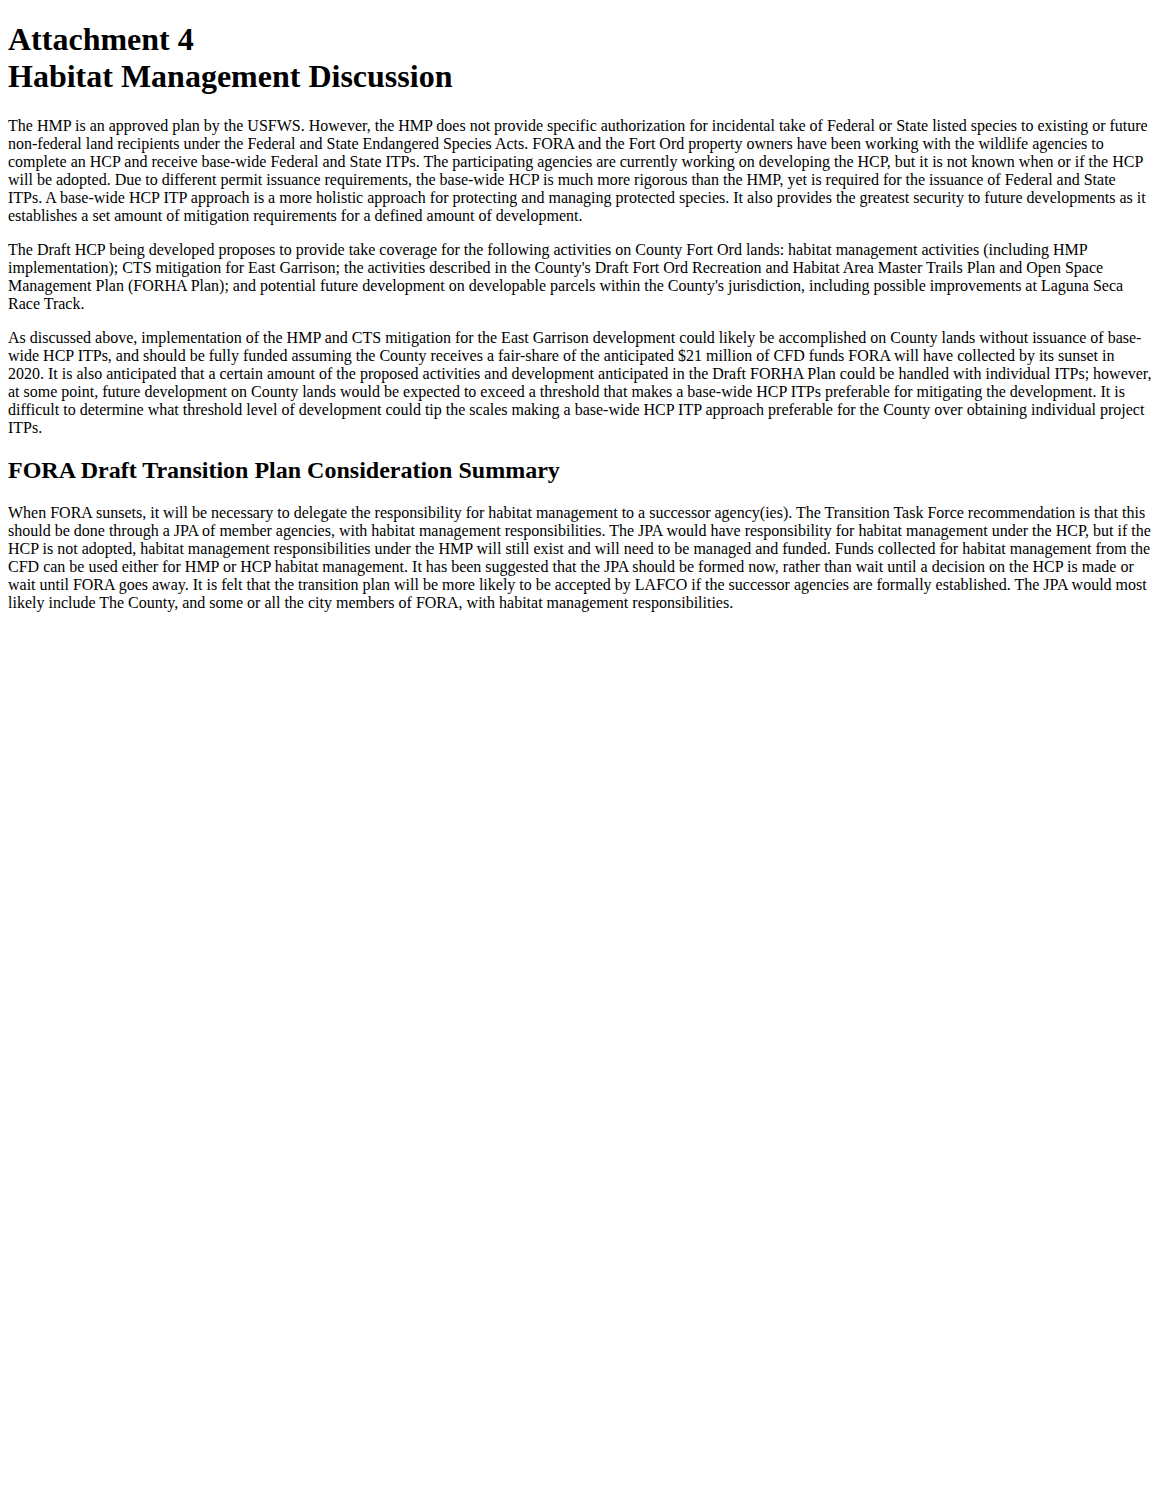Attachment 4
Habitat Management Discussion
The HMP is an approved plan by the USFWS. However, the HMP does not provide specific authorization for incidental take of Federal or State listed species to existing or future non-federal land recipients under the Federal and State Endangered Species Acts. FORA and the Fort Ord property owners have been working with the wildlife agencies to complete an HCP and receive base-wide Federal and State ITPs. The participating agencies are currently working on developing the HCP, but it is not known when or if the HCP will be adopted. Due to different permit issuance requirements, the base-wide HCP is much more rigorous than the HMP, yet is required for the issuance of Federal and State ITPs. A base-wide HCP ITP approach is a more holistic approach for protecting and managing protected species. It also provides the greatest security to future developments as it establishes a set amount of mitigation requirements for a defined amount of development.
The Draft HCP being developed proposes to provide take coverage for the following activities on County Fort Ord lands: habitat management activities (including HMP implementation); CTS mitigation for East Garrison; the activities described in the County's Draft Fort Ord Recreation and Habitat Area Master Trails Plan and Open Space Management Plan (FORHA Plan); and potential future development on developable parcels within the County's jurisdiction, including possible improvements at Laguna Seca Race Track.
As discussed above, implementation of the HMP and CTS mitigation for the East Garrison development could likely be accomplished on County lands without issuance of base-wide HCP ITPs, and should be fully funded assuming the County receives a fair-share of the anticipated $21 million of CFD funds FORA will have collected by its sunset in 2020. It is also anticipated that a certain amount of the proposed activities and development anticipated in the Draft FORHA Plan could be handled with individual ITPs; however, at some point, future development on County lands would be expected to exceed a threshold that makes a base-wide HCP ITPs preferable for mitigating the development. It is difficult to determine what threshold level of development could tip the scales making a base-wide HCP ITP approach preferable for the County over obtaining individual project ITPs.
FORA Draft Transition Plan Consideration Summary
When FORA sunsets, it will be necessary to delegate the responsibility for habitat management to a successor agency(ies). The Transition Task Force recommendation is that this should be done through a JPA of member agencies, with habitat management responsibilities. The JPA would have responsibility for habitat management under the HCP, but if the HCP is not adopted, habitat management responsibilities under the HMP will still exist and will need to be managed and funded. Funds collected for habitat management from the CFD can be used either for HMP or HCP habitat management. It has been suggested that the JPA should be formed now, rather than wait until a decision on the HCP is made or wait until FORA goes away. It is felt that the transition plan will be more likely to be accepted by LAFCO if the successor agencies are formally established. The JPA would most likely include The County, and some or all the city members of FORA, with habitat management responsibilities.